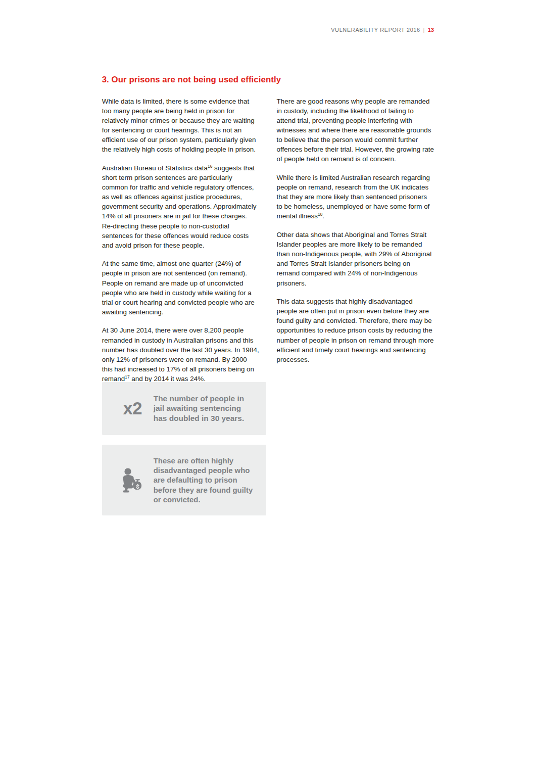Vulnerability Report 2016 | 13
3. Our prisons are not being used efficiently
While data is limited, there is some evidence that too many people are being held in prison for relatively minor crimes or because they are waiting for sentencing or court hearings. This is not an efficient use of our prison system, particularly given the relatively high costs of holding people in prison.
Australian Bureau of Statistics data16 suggests that short term prison sentences are particularly common for traffic and vehicle regulatory offences, as well as offences against justice procedures, government security and operations. Approximately 14% of all prisoners are in jail for these charges. Re-directing these people to non-custodial sentences for these offences would reduce costs and avoid prison for these people.
At the same time, almost one quarter (24%) of people in prison are not sentenced (on remand). People on remand are made up of unconvicted people who are held in custody while waiting for a trial or court hearing and convicted people who are awaiting sentencing.
At 30 June 2014, there were over 8,200 people remanded in custody in Australian prisons and this number has doubled over the last 30 years. In 1984, only 12% of prisoners were on remand. By 2000 this had increased to 17% of all prisoners being on remand17 and by 2014 it was 24%.
There are good reasons why people are remanded in custody, including the likelihood of failing to attend trial, preventing people interfering with witnesses and where there are reasonable grounds to believe that the person would commit further offences before their trial. However, the growing rate of people held on remand is of concern.
While there is limited Australian research regarding people on remand, research from the UK indicates that they are more likely than sentenced prisoners to be homeless, unemployed or have some form of mental illness18.
Other data shows that Aboriginal and Torres Strait Islander peoples are more likely to be remanded than non-Indigenous people, with 29% of Aboriginal and Torres Strait Islander prisoners being on remand compared with 24% of non-Indigenous prisoners.
This data suggests that highly disadvantaged people are often put in prison even before they are found guilty and convicted. Therefore, there may be opportunities to reduce prison costs by reducing the number of people in prison on remand through more efficient and timely court hearings and sentencing processes.
x2
The number of people in jail awaiting sentencing has doubled in 30 years.
These are often highly disadvantaged people who are defaulting to prison before they are found guilty or convicted.